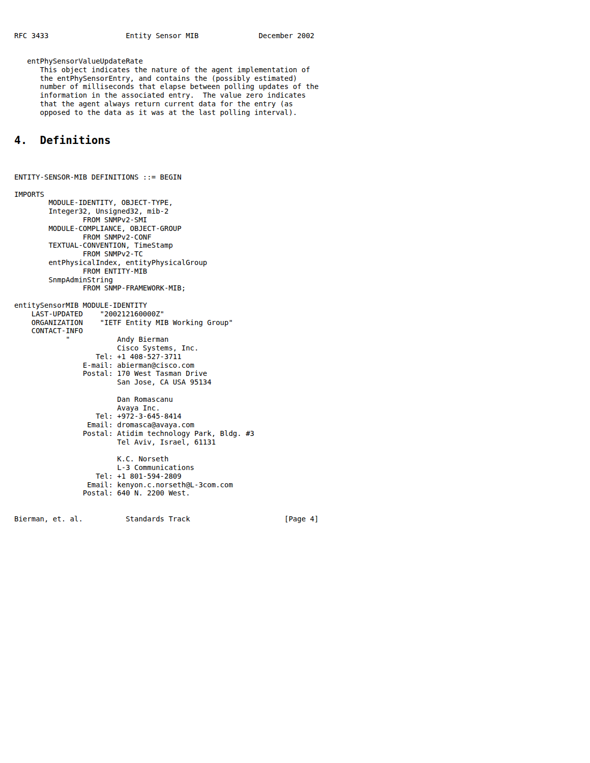RFC 3433 Entity Sensor MIB December 2002
entPhySensorValueUpdateRate This object indicates the nature of the agent implementation of the entPhySensorEntry, and contains the (possibly estimated) number of milliseconds that elapse between polling updates of the information in the associated entry. The value zero indicates that the agent always return current data for the entry (as opposed to the data as it was at the last polling interval).
4. Definitions
ENTITY-SENSOR-MIB DEFINITIONS ::= BEGIN IMPORTS MODULE-IDENTITY, OBJECT-TYPE, Integer32, Unsigned32, mib-2 FROM SNMPv2-SMI MODULE-COMPLIANCE, OBJECT-GROUP FROM SNMPv2-CONF TEXTUAL-CONVENTION, TimeStamp FROM SNMPv2-TC entPhysicalIndex, entityPhysicalGroup FROM ENTITY-MIB SnmpAdminString FROM SNMP-FRAMEWORK-MIB; entitySensorMIB MODULE-IDENTITY LAST-UPDATED "200212160000Z" ORGANIZATION "IETF Entity MIB Working Group" CONTACT-INFO " Andy Bierman Cisco Systems, Inc. Tel: +1 408-527-3711 E-mail: abierman@cisco.com Postal: 170 West Tasman Drive San Jose, CA USA 95134 Dan Romascanu Avaya Inc. Tel: +972-3-645-8414 Email: dromasca@avaya.com Postal: Atidim technology Park, Bldg. #3 Tel Aviv, Israel, 61131 K.C. Norseth L-3 Communications Tel: +1 801-594-2809 Email: kenyon.c.norseth@L-3com.com Postal: 640 N. 2200 West.
Bierman, et. al. Standards Track [Page 4]